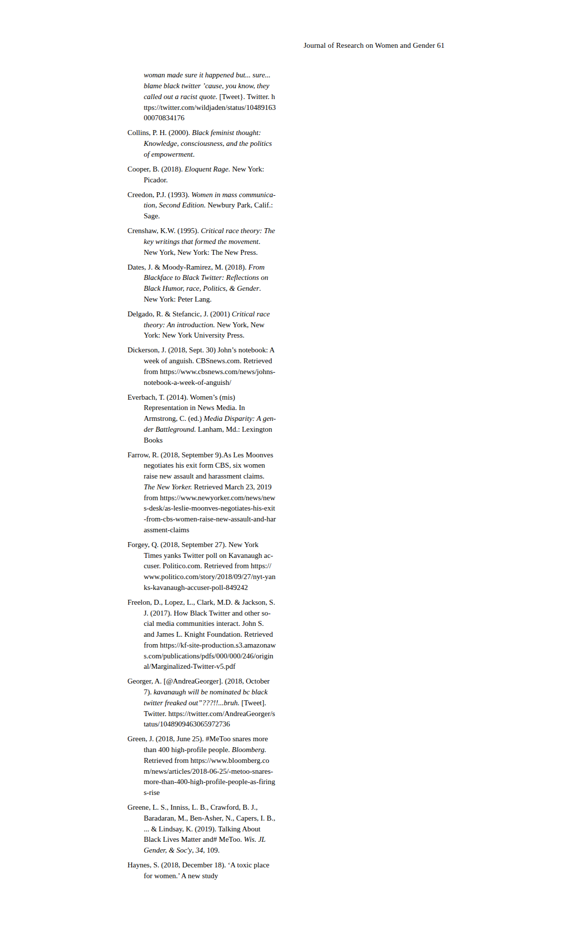Journal of Research on Women and Gender 61
woman made sure it happened but... sure... blame black twitter ’cause, you know, they called out a racist quote. [Tweet}. Twitter. https://twitter.com/wildjaden/status/1048916300070834176
Collins, P. H. (2000). Black feminist thought: Knowledge, consciousness, and the politics of empowerment.
Cooper, B. (2018). Eloquent Rage. New York: Picador.
Creedon, P.J. (1993). Women in mass communication, Second Edition. Newbury Park, Calif.: Sage.
Crenshaw, K.W. (1995). Critical race theory: The key writings that formed the movement. New York, New York: The New Press.
Dates, J. & Moody-Ramirez, M. (2018). From Blackface to Black Twitter: Reflections on Black Humor, race, Politics, & Gender. New York: Peter Lang.
Delgado, R. & Stefancic, J. (2001) Critical race theory: An introduction. New York, New York: New York University Press.
Dickerson, J. (2018, Sept. 30) John’s notebook: A week of anguish. CBSnews.com. Retrieved from https://www.cbsnews.com/news/johns-notebook-a-week-of-anguish/
Everbach, T. (2014). Women’s (mis) Representation in News Media. In Armstrong, C. (ed.) Media Disparity: A gender Battleground. Lanham, Md.: Lexington Books
Farrow, R. (2018, September 9).As Les Moonves negotiates his exit form CBS, six women raise new assault and harassment claims. The New Yorker. Retrieved March 23, 2019 from https://www.newyorker.com/news/news-desk/as-leslie-moonves-negotiates-his-exit-from-cbs-women-raise-new-assault-and-harassment-claims
Forgey, Q. (2018, September 27). New York Times yanks Twitter poll on Kavanaugh accuser. Politico.com. Retrieved from https://www.politico.com/story/2018/09/27/nyt-yanks-kavanaugh-accuser-poll-849242
Freelon, D., Lopez, L., Clark, M.D. & Jackson, S. J. (2017). How Black Twitter and other social media communities interact. John S. and James L. Knight Foundation. Retrieved from https://kf-site-production.s3.amazonaws.com/publications/pdfs/000/000/246/original/Marginalized-Twitter-v5.pdf
Georger, A. [@AndreaGeorger]. (2018, October 7). kavanaugh will be nominated bc black twitter freaked out”???!!...bruh. [Tweet]. Twitter. https://twitter.com/AndreaGeorger/status/1048909463065972736
Green, J. (2018, June 25). #MeToo snares more than 400 high-profile people. Bloomberg. Retrieved from https://www.bloomberg.com/news/articles/2018-06-25/-metoo-snares-more-than-400-high-profile-people-as-firings-rise
Greene, L. S., Inniss, L. B., Crawford, B. J., Baradaran, M., Ben-Asher, N., Capers, I. B., ... & Lindsay, K. (2019). Talking About Black Lives Matter and# MeToo. Wis. JL Gender, & Soc'y, 34, 109.
Haynes, S. (2018, December 18). ‘A toxic place for women.’ A new study